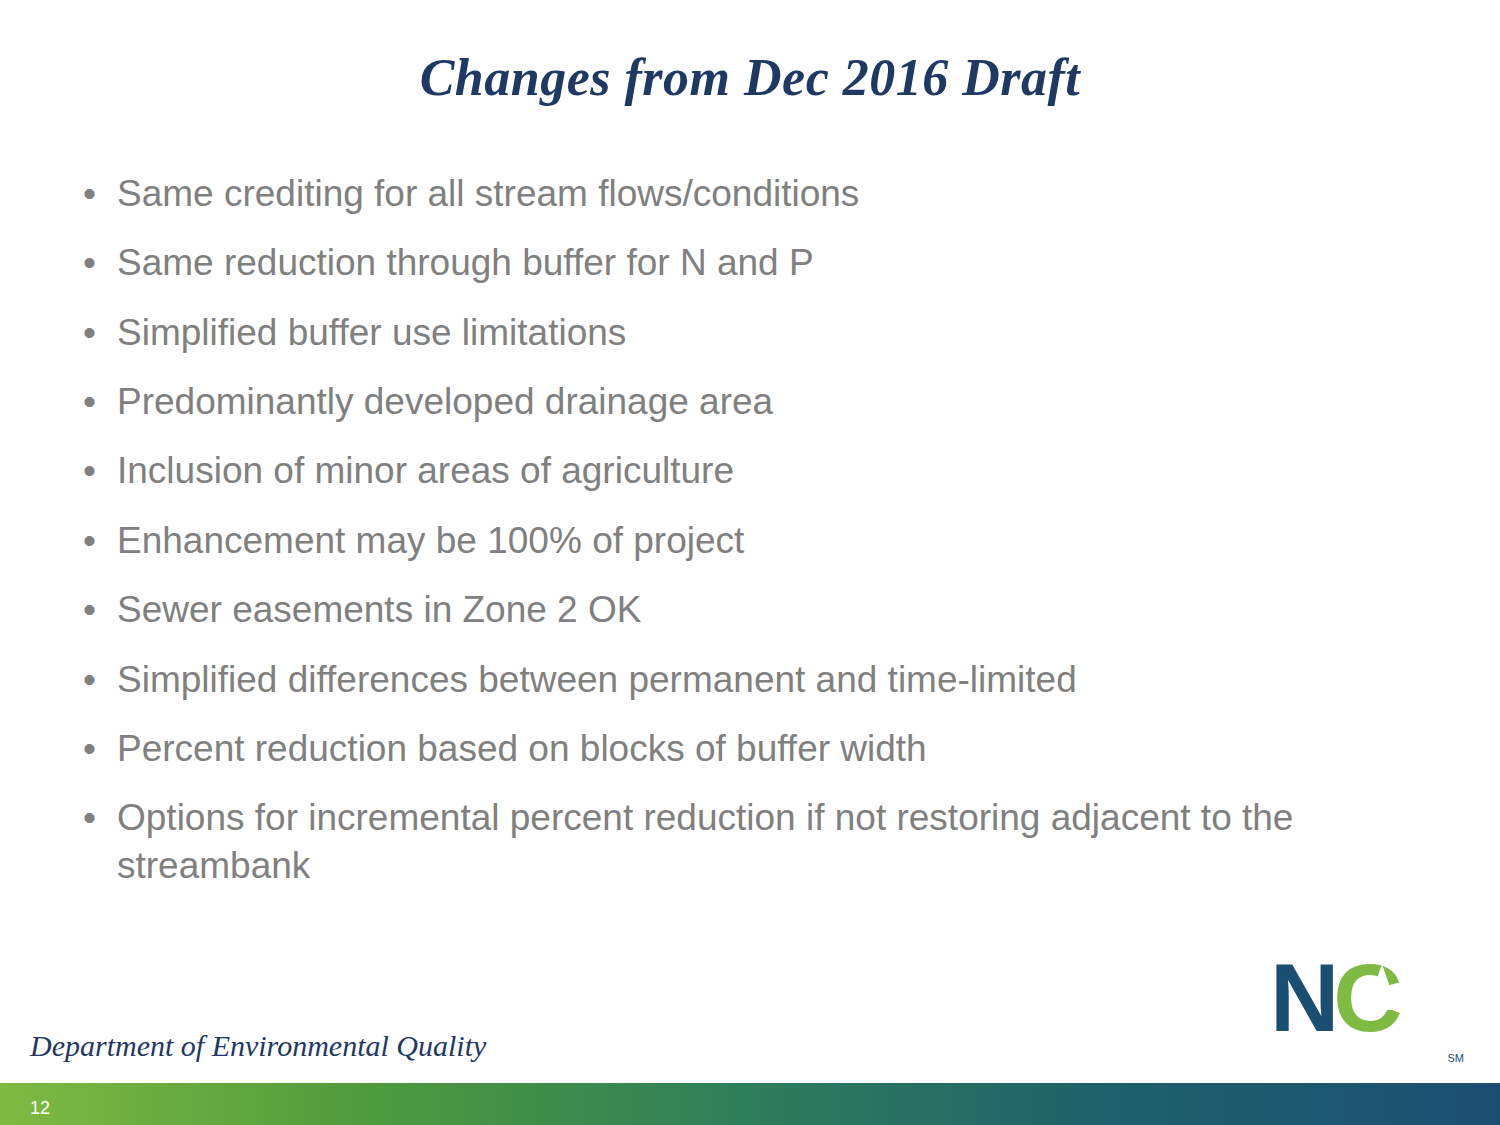Changes from Dec 2016 Draft
Same crediting for all stream flows/conditions
Same reduction through buffer for N and P
Simplified buffer use limitations
Predominantly developed drainage area
Inclusion of minor areas of agriculture
Enhancement may be 100% of project
Sewer easements in Zone 2 OK
Simplified differences between permanent and time-limited
Percent reduction based on blocks of buffer width
Options for incremental percent reduction if not restoring adjacent to the streambank
Department of Environmental Quality
NC
SM
12